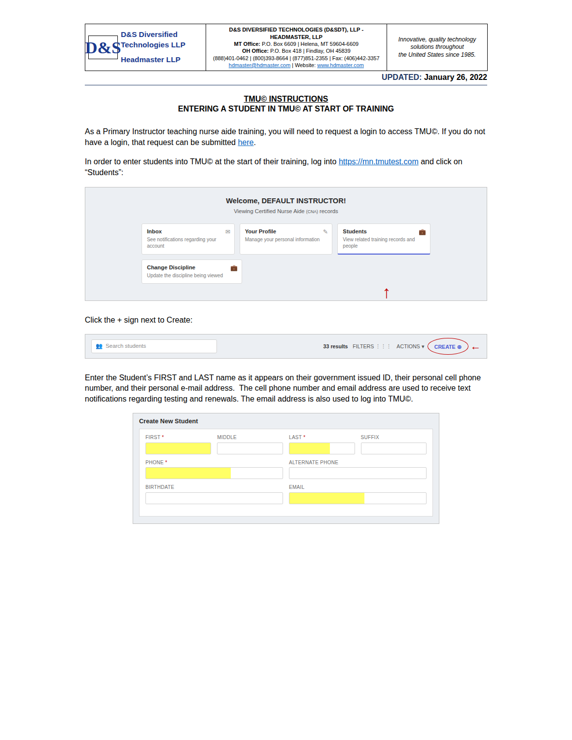D&S
D&S Diversified Technologies LLP Headmaster LLP
D&S DIVERSIFIED TECHNOLOGIES (D&SDT), LLP - HEADMASTER, LLP
MT Office: P.O. Box 6609 | Helena, MT 59604-6609
OH Office: P.O. Box 418 | Findlay, OH 45839
(888)401-0462 | (800)393-8664 | (877)851-2355 | Fax: (406)442-3357
hdmaster@hdmaster.com | Website: www.hdmaster.com
Innovative, quality technology
solutions throughout
the United States since 1985.
UPDATED: January 26, 2022
TMU© INSTRUCTIONS
ENTERING A STUDENT IN TMU© AT START OF TRAINING
As a Primary Instructor teaching nurse aide training, you will need to request a login to access TMU©. If you do not have a login, that request can be submitted here.
In order to enter students into TMU© at the start of their training, log into https://mn.tmutest.com and click on “Students”:
Welcome, DEFAULT INSTRUCTOR!
Viewing Certified Nurse Aide (CNA) records
✉
Inbox
See notifications regarding your account
✎
Your Profile
Manage your personal information
💼
Students
View related training records and people
💼
Change Discipline
Update the discipline being viewed
↑
Click the + sign next to Create:
👥 Search students
33 results
FILTERS ⋮⋮⋮
ACTIONS ▾
CREATE ⊕
←
Enter the Student’s FIRST and LAST name as it appears on their government issued ID, their personal cell phone number, and their personal e-mail address. The cell phone number and email address are used to receive text notifications regarding testing and renewals. The email address is also used to log into TMU©.
Create New Student
FIRST *
MIDDLE
LAST *
SUFFIX
PHONE *
ALTERNATE PHONE
BIRTHDATE
EMAIL